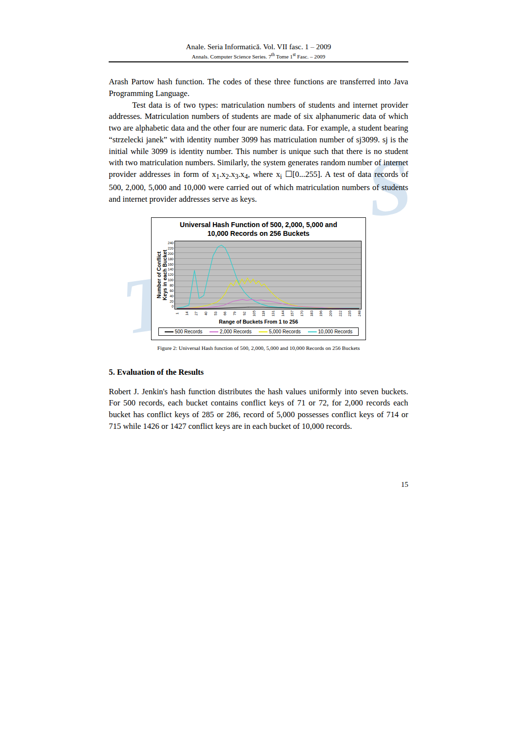S
T
Anale. Seria Informatică. Vol. VII fasc. 1 – 2009
Annals. Computer Science Series. 7th Tome 1st Fasc. – 2009
Arash Partow hash function. The codes of these three functions are transferred into Java Programming Language.
Test data is of two types: matriculation numbers of students and internet provider addresses. Matriculation numbers of students are made of six alphanumeric data of which two are alphabetic data and the other four are numeric data. For example, a student bearing “strzelecki janek” with identity number 3099 has matriculation number of sj3099. sj is the initial while 3099 is identity number. This number is unique such that there is no student with two matriculation numbers. Similarly, the system generates random number of internet provider addresses in form of x1.x2.x3.x4, where xi ☐[0...255]. A test of data records of 500, 2,000, 5,000 and 10,000 were carried out of which matriculation numbers of students and internet provider addresses serve as keys.
Universal Hash Function of 500, 2,000, 5,000 and
10,000 Records on 256 Buckets
Number of Conflict
Keys in each Bucket
240220200180160140120100806040200
114274053667992105118131144157170183196209222235248
Range of Buckets From 1 to 256
500 Records 2,000 Records 5,000 Records 10,000 Records
Figure 2: Universal Hash function of 500, 2,000, 5,000 and 10,000 Records on 256 Buckets
5. Evaluation of the Results
Robert J. Jenkin's hash function distributes the hash values uniformly into seven buckets. For 500 records, each bucket contains conflict keys of 71 or 72, for 2,000 records each bucket has conflict keys of 285 or 286, record of 5,000 possesses conflict keys of 714 or 715 while 1426 or 1427 conflict keys are in each bucket of 10,000 records.
15